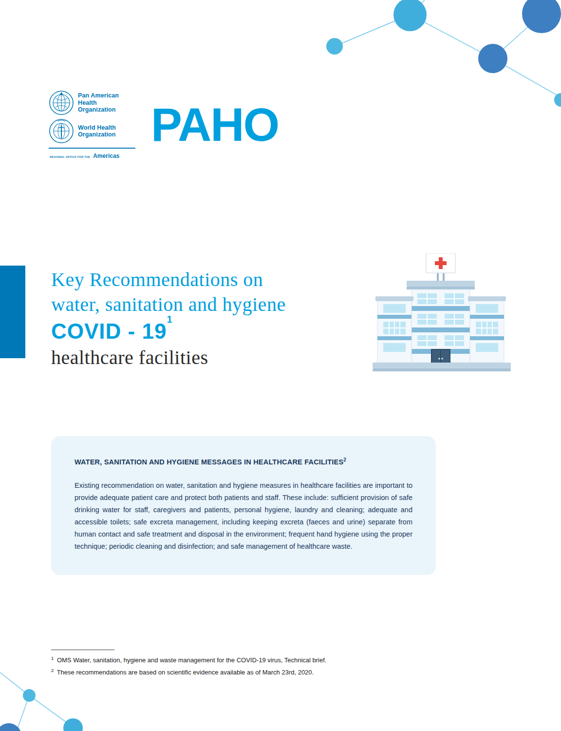Pan American
Health
Organization
World Health
Organization
REGIONAL OFFICE FOR THE Americas
PAHO
Key Recommendations on
water, sanitation and hygiene
COVID - 191
healthcare facilities
WATER, SANITATION AND HYGIENE MESSAGES IN HEALTHCARE FACILITIES2
Existing recommendation on water, sanitation and hygiene measures in healthcare facilities are important to provide adequate patient care and protect both patients and staff. These include: sufficient provision of safe drinking water for staff, caregivers and patients, personal hygiene, laundry and cleaning; adequate and accessible toilets; safe excreta management, including keeping excreta (faeces and urine) separate from human contact and safe treatment and disposal in the environment; frequent hand hygiene using the proper technique; periodic cleaning and disinfection; and safe management of healthcare waste.
1 OMS Water, sanitation, hygiene and waste management for the COVID-19 virus, Technical brief.
2 These recommendations are based on scientific evidence available as of March 23rd, 2020.